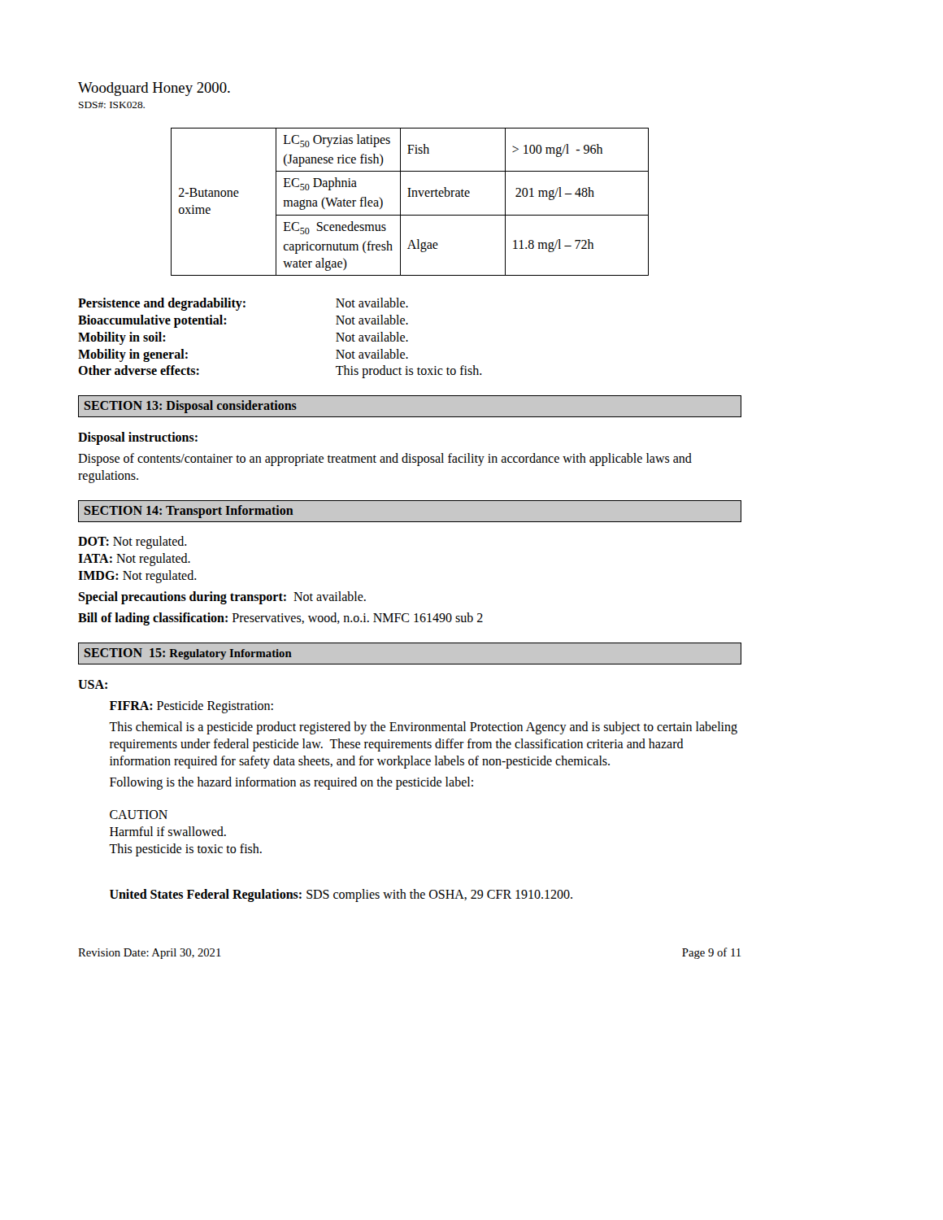Woodguard Honey 2000.
SDS#: ISK028.
| 2-Butanone oxime | LC 50 Oryzias latipes (Japanese rice fish) | Fish | > 100 mg/l - 96h |
| EC 50 Daphnia magna (Water flea) | Invertebrate | 201 mg/l – 48h |
| EC 50 Scenedesmus capricornutum (fresh water algae) | Algae | 11.8 mg/l – 72h |
Persistence and degradability:
Not available.
Bioaccumulative potential:
Not available.
Mobility in soil:
Not available.
Mobility in general:
Not available.
Other adverse effects:
This product is toxic to fish.
SECTION 13: Disposal considerations
Disposal instructions:
Dispose of contents/container to an appropriate treatment and disposal facility in accordance with applicable laws and regulations.
SECTION 14: Transport Information
DOT: Not regulated.
IATA: Not regulated.
IMDG: Not regulated.
Special precautions during transport: Not available.
Bill of lading classification: Preservatives, wood, n.o.i. NMFC 161490 sub 2
SECTION 15: Regulatory Information
USA:
FIFRA: Pesticide Registration:
This chemical is a pesticide product registered by the Environmental Protection Agency and is subject to certain labeling requirements under federal pesticide law. These requirements differ from the classification criteria and hazard information required for safety data sheets, and for workplace labels of non-pesticide chemicals.
Following is the hazard information as required on the pesticide label:
CAUTION
Harmful if swallowed.
This pesticide is toxic to fish.
United States Federal Regulations: SDS complies with the OSHA, 29 CFR 1910.1200.
Revision Date: April 30, 2021 Page 9 of 11